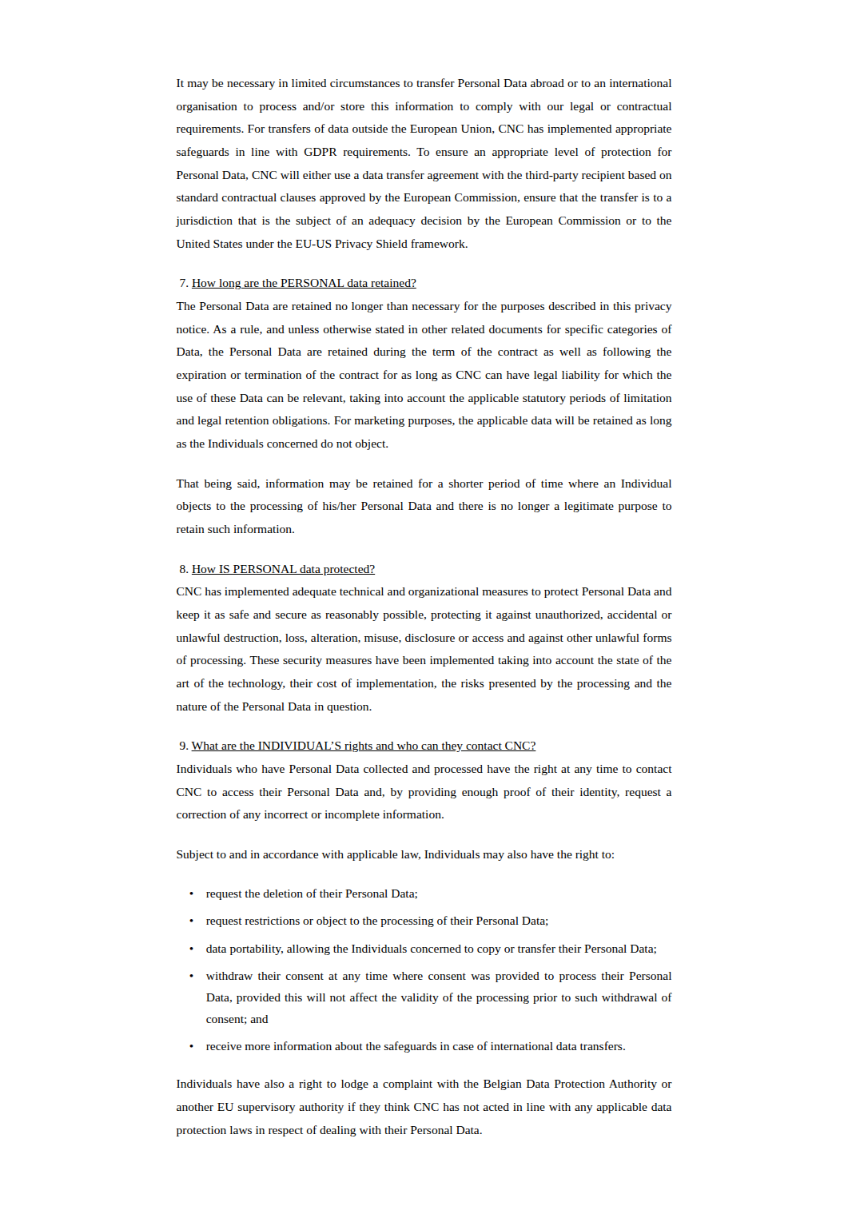It may be necessary in limited circumstances to transfer Personal Data abroad or to an international organisation to process and/or store this information to comply with our legal or contractual requirements. For transfers of data outside the European Union, CNC has implemented appropriate safeguards in line with GDPR requirements. To ensure an appropriate level of protection for Personal Data, CNC will either use a data transfer agreement with the third-party recipient based on standard contractual clauses approved by the European Commission, ensure that the transfer is to a jurisdiction that is the subject of an adequacy decision by the European Commission or to the United States under the EU-US Privacy Shield framework.
7. How long are the PERSONAL data retained?
The Personal Data are retained no longer than necessary for the purposes described in this privacy notice. As a rule, and unless otherwise stated in other related documents for specific categories of Data, the Personal Data are retained during the term of the contract as well as following the expiration or termination of the contract for as long as CNC can have legal liability for which the use of these Data can be relevant, taking into account the applicable statutory periods of limitation and legal retention obligations. For marketing purposes, the applicable data will be retained as long as the Individuals concerned do not object.
That being said, information may be retained for a shorter period of time where an Individual objects to the processing of his/her Personal Data and there is no longer a legitimate purpose to retain such information.
8. How IS PERSONAL data protected?
CNC has implemented adequate technical and organizational measures to protect Personal Data and keep it as safe and secure as reasonably possible, protecting it against unauthorized, accidental or unlawful destruction, loss, alteration, misuse, disclosure or access and against other unlawful forms of processing. These security measures have been implemented taking into account the state of the art of the technology, their cost of implementation, the risks presented by the processing and the nature of the Personal Data in question.
9. What are the INDIVIDUAL’S rights and who can they contact CNC?
Individuals who have Personal Data collected and processed have the right at any time to contact CNC to access their Personal Data and, by providing enough proof of their identity, request a correction of any incorrect or incomplete information.
Subject to and in accordance with applicable law, Individuals may also have the right to:
request the deletion of their Personal Data;
request restrictions or object to the processing of their Personal Data;
data portability, allowing the Individuals concerned to copy or transfer their Personal Data;
withdraw their consent at any time where consent was provided to process their Personal Data, provided this will not affect the validity of the processing prior to such withdrawal of consent; and
receive more information about the safeguards in case of international data transfers.
Individuals have also a right to lodge a complaint with the Belgian Data Protection Authority or another EU supervisory authority if they think CNC has not acted in line with any applicable data protection laws in respect of dealing with their Personal Data.